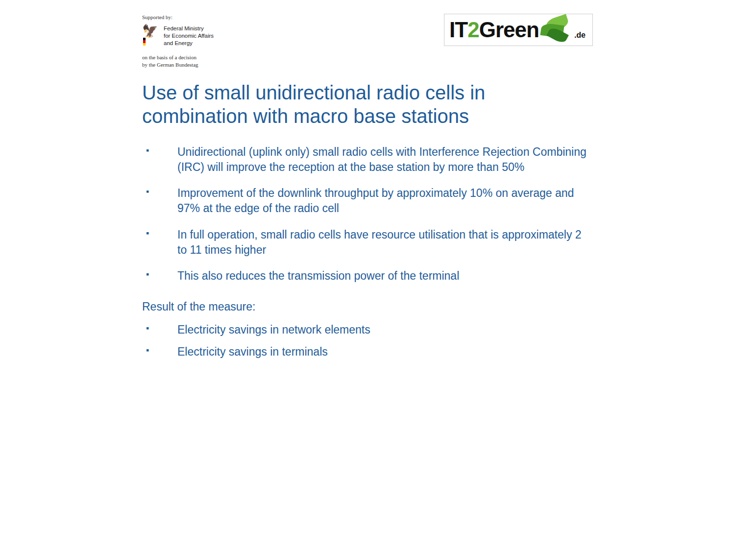Supported by:
🦅
Federal Ministry
for Economic Affairs
and Energy
on the basis of a decision
by the German Bundestag
IT2 Green
.de
Use of small unidirectional radio cells in combination with macro base stations
Unidirectional (uplink only) small radio cells with Interference Rejection Combining (IRC) will improve the reception at the base station by more than 50%
Improvement of the downlink throughput by approximately 10% on average and 97% at the edge of the radio cell
In full operation, small radio cells have resource utilisation that is approximately 2 to 11 times higher
This also reduces the transmission power of the terminal
Result of the measure:
Electricity savings in network elements
Electricity savings in terminals